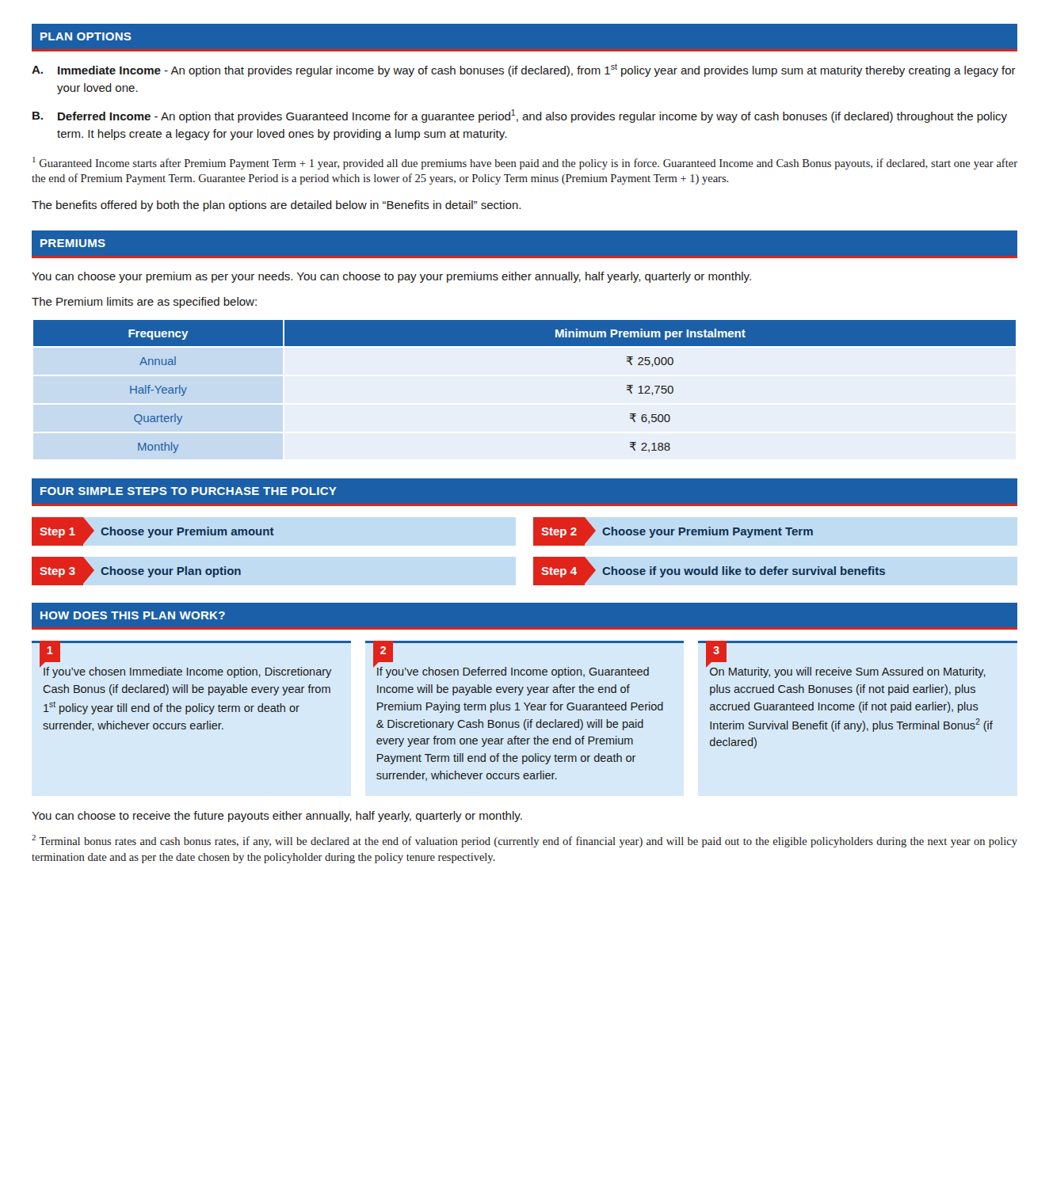PLAN OPTIONS
A.
Immediate Income - An option that provides regular income by way of cash bonuses (if declared), from 1st policy year and provides lump sum at maturity thereby creating a legacy for your loved one.
B.
Deferred Income - An option that provides Guaranteed Income for a guarantee period1, and also provides regular income by way of cash bonuses (if declared) throughout the policy term. It helps create a legacy for your loved ones by providing a lump sum at maturity.
1 Guaranteed Income starts after Premium Payment Term + 1 year, provided all due premiums have been paid and the policy is in force. Guaranteed Income and Cash Bonus payouts, if declared, start one year after the end of Premium Payment Term. Guarantee Period is a period which is lower of 25 years, or Policy Term minus (Premium Payment Term + 1) years.
The benefits offered by both the plan options are detailed below in “Benefits in detail” section.
PREMIUMS
You can choose your premium as per your needs. You can choose to pay your premiums either annually, half yearly, quarterly or monthly.
The Premium limits are as specified below:
| Frequency | Minimum Premium per Instalment |
| --- | --- |
| Annual | ₹ 25,000 |
| Half-Yearly | ₹ 12,750 |
| Quarterly | ₹ 6,500 |
| Monthly | ₹ 2,188 |
FOUR SIMPLE STEPS TO PURCHASE THE POLICY
Step 1
Choose your Premium amount
Step 2
Choose your Premium Payment Term
Step 3
Choose your Plan option
Step 4
Choose if you would like to defer survival benefits
HOW DOES THIS PLAN WORK?
1
If you’ve chosen Immediate Income option, Discretionary Cash Bonus (if declared) will be payable every year from 1st policy year till end of the policy term or death or surrender, whichever occurs earlier.
2
If you’ve chosen Deferred Income option, Guaranteed Income will be payable every year after the end of Premium Paying term plus 1 Year for Guaranteed Period & Discretionary Cash Bonus (if declared) will be paid every year from one year after the end of Premium Payment Term till end of the policy term or death or surrender, whichever occurs earlier.
3
On Maturity, you will receive Sum Assured on Maturity, plus accrued Cash Bonuses (if not paid earlier), plus accrued Guaranteed Income (if not paid earlier), plus Interim Survival Benefit (if any), plus Terminal Bonus2 (if declared)
You can choose to receive the future payouts either annually, half yearly, quarterly or monthly.
2 Terminal bonus rates and cash bonus rates, if any, will be declared at the end of valuation period (currently end of financial year) and will be paid out to the eligible policyholders during the next year on policy termination date and as per the date chosen by the policyholder during the policy tenure respectively.